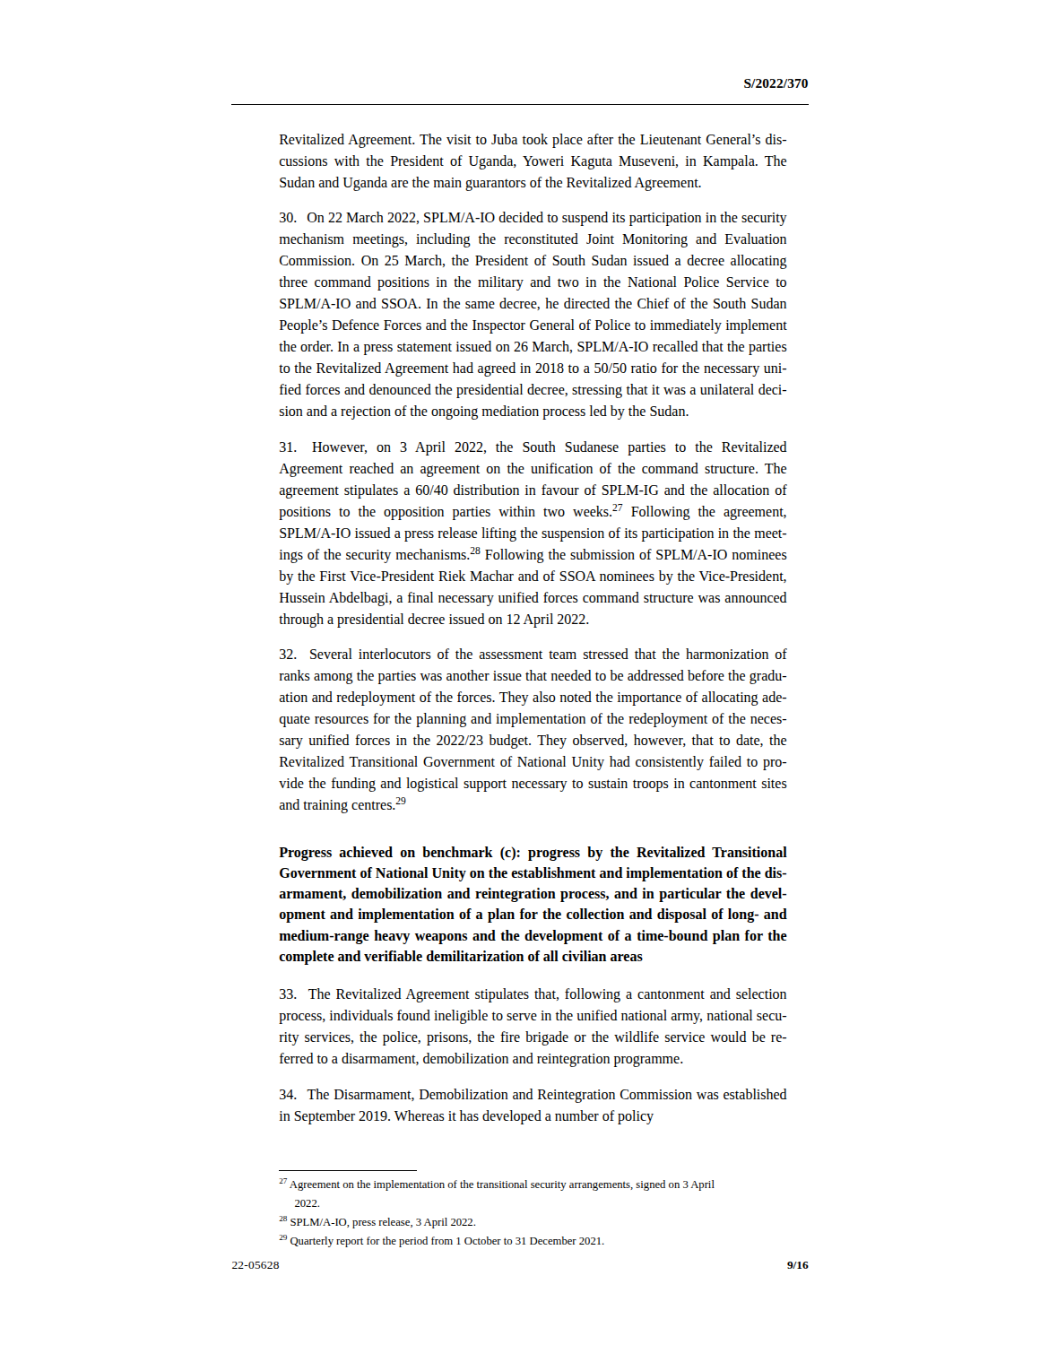S/2022/370
Revitalized Agreement. The visit to Juba took place after the Lieutenant General’s discussions with the President of Uganda, Yoweri Kaguta Museveni, in Kampala. The Sudan and Uganda are the main guarantors of the Revitalized Agreement.
30. On 22 March 2022, SPLM/A-IO decided to suspend its participation in the security mechanism meetings, including the reconstituted Joint Monitoring and Evaluation Commission. On 25 March, the President of South Sudan issued a decree allocating three command positions in the military and two in the National Police Service to SPLM/A-IO and SSOA. In the same decree, he directed the Chief of the South Sudan People’s Defence Forces and the Inspector General of Police to immediately implement the order. In a press statement issued on 26 March, SPLM/A-IO recalled that the parties to the Revitalized Agreement had agreed in 2018 to a 50/50 ratio for the necessary unified forces and denounced the presidential decree, stressing that it was a unilateral decision and a rejection of the ongoing mediation process led by the Sudan.
31. However, on 3 April 2022, the South Sudanese parties to the Revitalized Agreement reached an agreement on the unification of the command structure. The agreement stipulates a 60/40 distribution in favour of SPLM-IG and the allocation of positions to the opposition parties within two weeks.27 Following the agreement, SPLM/A-IO issued a press release lifting the suspension of its participation in the meetings of the security mechanisms.28 Following the submission of SPLM/A-IO nominees by the First Vice-President Riek Machar and of SSOA nominees by the Vice-President, Hussein Abdelbagi, a final necessary unified forces command structure was announced through a presidential decree issued on 12 April 2022.
32. Several interlocutors of the assessment team stressed that the harmonization of ranks among the parties was another issue that needed to be addressed before the graduation and redeployment of the forces. They also noted the importance of allocating adequate resources for the planning and implementation of the redeployment of the necessary unified forces in the 2022/23 budget. They observed, however, that to date, the Revitalized Transitional Government of National Unity had consistently failed to provide the funding and logistical support necessary to sustain troops in cantonment sites and training centres.29
Progress achieved on benchmark (c): progress by the Revitalized Transitional Government of National Unity on the establishment and implementation of the disarmament, demobilization and reintegration process, and in particular the development and implementation of a plan for the collection and disposal of long- and medium-range heavy weapons and the development of a time-bound plan for the complete and verifiable demilitarization of all civilian areas
33. The Revitalized Agreement stipulates that, following a cantonment and selection process, individuals found ineligible to serve in the unified national army, national security services, the police, prisons, the fire brigade or the wildlife service would be referred to a disarmament, demobilization and reintegration programme.
34. The Disarmament, Demobilization and Reintegration Commission was established in September 2019. Whereas it has developed a number of policy
27 Agreement on the implementation of the transitional security arrangements, signed on 3 April
2022.
28 SPLM/A-IO, press release, 3 April 2022.
29 Quarterly report for the period from 1 October to 31 December 2021.
22-05628
9/16